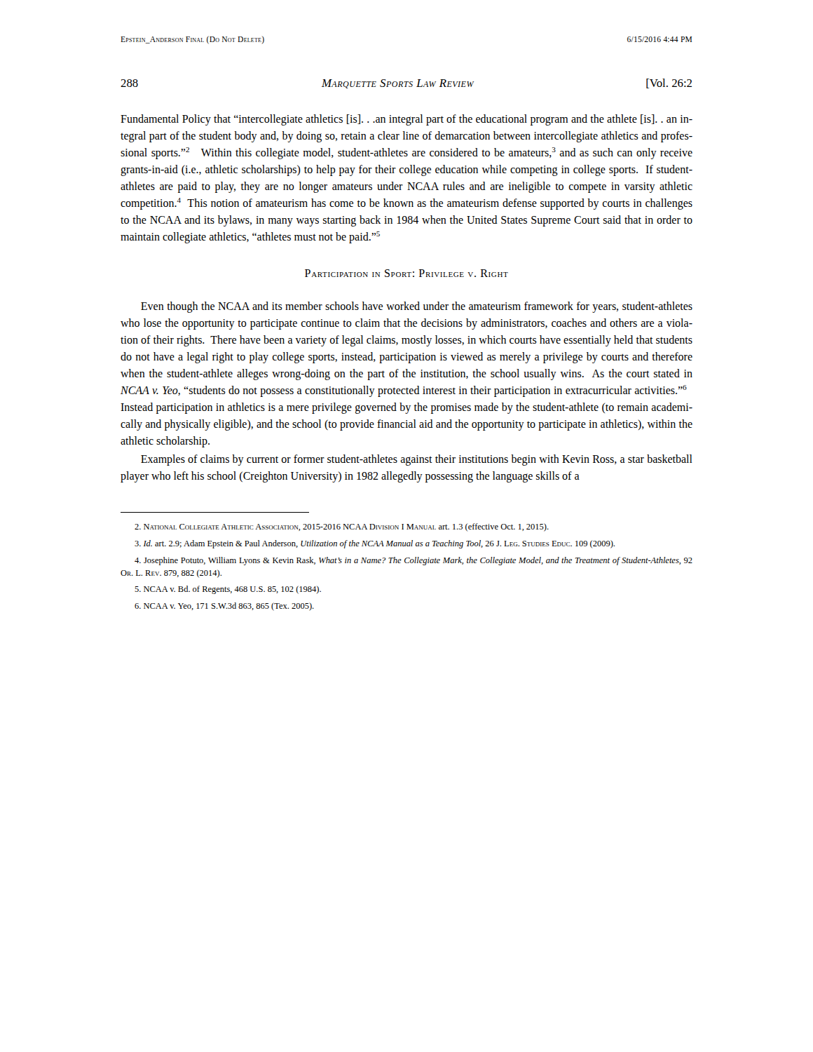Epstein_Anderson Final (Do Not Delete) 6/15/2016 4:44 PM
288 Marquette Sports Law Review [Vol. 26:2
Fundamental Policy that “intercollegiate athletics [is]. . .an integral part of the educational program and the athlete [is]. . an integral part of the student body and, by doing so, retain a clear line of demarcation between intercollegiate athletics and professional sports.”2 Within this collegiate model, student-athletes are considered to be amateurs,3 and as such can only receive grants-in-aid (i.e., athletic scholarships) to help pay for their college education while competing in college sports. If student-athletes are paid to play, they are no longer amateurs under NCAA rules and are ineligible to compete in varsity athletic competition.4 This notion of amateurism has come to be known as the amateurism defense supported by courts in challenges to the NCAA and its bylaws, in many ways starting back in 1984 when the United States Supreme Court said that in order to maintain collegiate athletics, “athletes must not be paid.”5
Participation in Sport: Privilege v. Right
Even though the NCAA and its member schools have worked under the amateurism framework for years, student-athletes who lose the opportunity to participate continue to claim that the decisions by administrators, coaches and others are a violation of their rights. There have been a variety of legal claims, mostly losses, in which courts have essentially held that students do not have a legal right to play college sports, instead, participation is viewed as merely a privilege by courts and therefore when the student-athlete alleges wrong-doing on the part of the institution, the school usually wins. As the court stated in NCAA v. Yeo, “students do not possess a constitutionally protected interest in their participation in extracurricular activities.”6 Instead participation in athletics is a mere privilege governed by the promises made by the student-athlete (to remain academically and physically eligible), and the school (to provide financial aid and the opportunity to participate in athletics), within the athletic scholarship.
Examples of claims by current or former student-athletes against their institutions begin with Kevin Ross, a star basketball player who left his school (Creighton University) in 1982 allegedly possessing the language skills of a
2. National Collegiate Athletic Association, 2015-2016 NCAA Division I Manual art. 1.3 (effective Oct. 1, 2015).
3. Id. art. 2.9; Adam Epstein & Paul Anderson, Utilization of the NCAA Manual as a Teaching Tool, 26 J. Leg. Studies Educ. 109 (2009).
4. Josephine Potuto, William Lyons & Kevin Rask, What’s in a Name? The Collegiate Mark, the Collegiate Model, and the Treatment of Student-Athletes, 92 Or. L. Rev. 879, 882 (2014).
5. NCAA v. Bd. of Regents, 468 U.S. 85, 102 (1984).
6. NCAA v. Yeo, 171 S.W.3d 863, 865 (Tex. 2005).